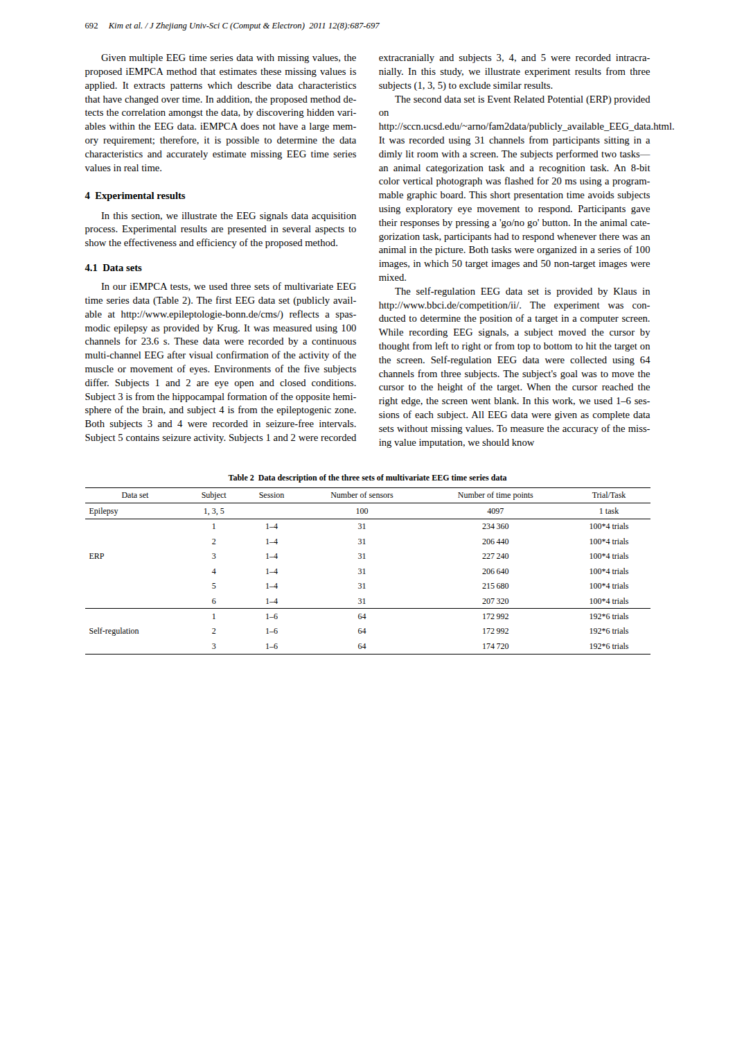692 Kim et al. / J Zhejiang Univ-Sci C (Comput & Electron) 2011 12(8):687-697
Given multiple EEG time series data with missing values, the proposed iEMPCA method that estimates these missing values is applied. It extracts patterns which describe data characteristics that have changed over time. In addition, the proposed method detects the correlation amongst the data, by discovering hidden variables within the EEG data. iEMPCA does not have a large memory requirement; therefore, it is possible to determine the data characteristics and accurately estimate missing EEG time series values in real time.
4 Experimental results
In this section, we illustrate the EEG signals data acquisition process. Experimental results are presented in several aspects to show the effectiveness and efficiency of the proposed method.
4.1 Data sets
In our iEMPCA tests, we used three sets of multivariate EEG time series data (Table 2). The first EEG data set (publicly available at http://www.epileptologie-bonn.de/cms/) reflects a spasmodic epilepsy as provided by Krug. It was measured using 100 channels for 23.6 s. These data were recorded by a continuous multi-channel EEG after visual confirmation of the activity of the muscle or movement of eyes. Environments of the five subjects differ. Subjects 1 and 2 are eye open and closed conditions. Subject 3 is from the hippocampal formation of the opposite hemisphere of the brain, and subject 4 is from the epileptogenic zone. Both subjects 3 and 4 were recorded in seizure-free intervals. Subject 5 contains seizure activity. Subjects 1 and 2 were recorded extracranially and subjects 3, 4, and 5 were recorded intracranially. In this study, we illustrate experiment results from three subjects (1, 3, 5) to exclude similar results.
The second data set is Event Related Potential (ERP) provided on http://sccn.ucsd.edu/~arno/fam2data/publicly_available_EEG_data.html. It was recorded using 31 channels from participants sitting in a dimly lit room with a screen. The subjects performed two tasks—an animal categorization task and a recognition task. An 8-bit color vertical photograph was flashed for 20 ms using a programmable graphic board. This short presentation time avoids subjects using exploratory eye movement to respond. Participants gave their responses by pressing a 'go/no go' button. In the animal categorization task, participants had to respond whenever there was an animal in the picture. Both tasks were organized in a series of 100 images, in which 50 target images and 50 non-target images were mixed.
The self-regulation EEG data set is provided by Klaus in http://www.bbci.de/competition/ii/. The experiment was conducted to determine the position of a target in a computer screen. While recording EEG signals, a subject moved the cursor by thought from left to right or from top to bottom to hit the target on the screen. Self-regulation EEG data were collected using 64 channels from three subjects. The subject's goal was to move the cursor to the height of the target. When the cursor reached the right edge, the screen went blank. In this work, we used 1–6 sessions of each subject. All EEG data were given as complete data sets without missing values. To measure the accuracy of the missing value imputation, we should know
Table 2 Data description of the three sets of multivariate EEG time series data
| Data set | Subject | Session | Number of sensors | Number of time points | Trial/Task |
| --- | --- | --- | --- | --- | --- |
| Epilepsy | 1, 3, 5 | | 100 | 4097 | 1 task |
| | 1 | 1–4 | 31 | 234 360 | 100*4 trials |
| | 2 | 1–4 | 31 | 206 440 | 100*4 trials |
| ERP | 3 | 1–4 | 31 | 227 240 | 100*4 trials |
| | 4 | 1–4 | 31 | 206 640 | 100*4 trials |
| | 5 | 1–4 | 31 | 215 680 | 100*4 trials |
| | 6 | 1–4 | 31 | 207 320 | 100*4 trials |
| | 1 | 1–6 | 64 | 172 992 | 192*6 trials |
| Self-regulation | 2 | 1–6 | 64 | 172 992 | 192*6 trials |
| | 3 | 1–6 | 64 | 174 720 | 192*6 trials |